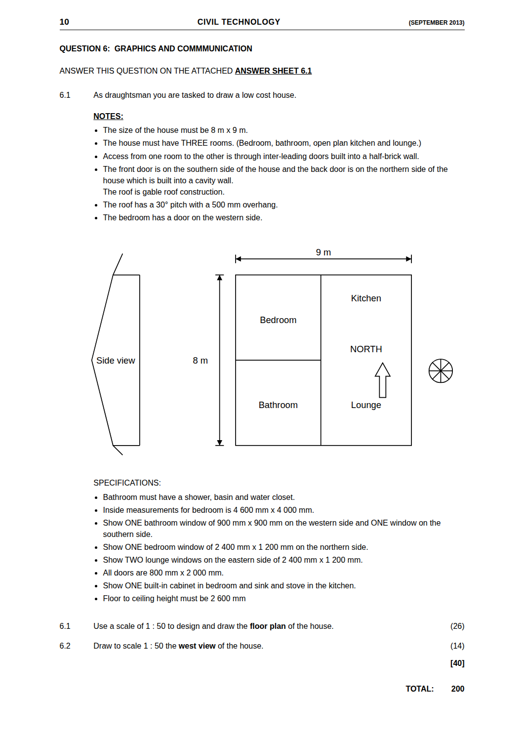10 CIVIL TECHNOLOGY (SEPTEMBER 2013)
QUESTION 6: GRAPHICS AND COMMMUNICATION
ANSWER THIS QUESTION ON THE ATTACHED ANSWER SHEET 6.1
6.1
As draughtsman you are tasked to draw a low cost house.
NOTES:
The size of the house must be 8 m x 9 m.
The house must have THREE rooms. (Bedroom, bathroom, open plan kitchen and lounge.)
Access from one room to the other is through inter-leading doors built into a half-brick wall.
The front door is on the southern side of the house and the back door is on the northern side of the house which is built into a cavity wall.
The roof is gable roof construction.
The roof has a 30° pitch with a 500 mm overhang.
The bedroom has a door on the western side.
9 m 8 m Bedroom Bathroom Kitchen Lounge NORTH Side view
SPECIFICATIONS:
Bathroom must have a shower, basin and water closet.
Inside measurements for bedroom is 4 600 mm x 4 000 mm.
Show ONE bathroom window of 900 mm x 900 mm on the western side and ONE window on the southern side.
Show ONE bedroom window of 2 400 mm x 1 200 mm on the northern side.
Show TWO lounge windows on the eastern side of 2 400 mm x 1 200 mm.
All doors are 800 mm x 2 000 mm.
Show ONE built-in cabinet in bedroom and sink and stove in the kitchen.
Floor to ceiling height must be 2 600 mm
6.1
Use a scale of 1 : 50 to design and draw the floor plan of the house.
(26)
6.2
Draw to scale 1 : 50 the west view of the house.
(14)
[40]
TOTAL: 200